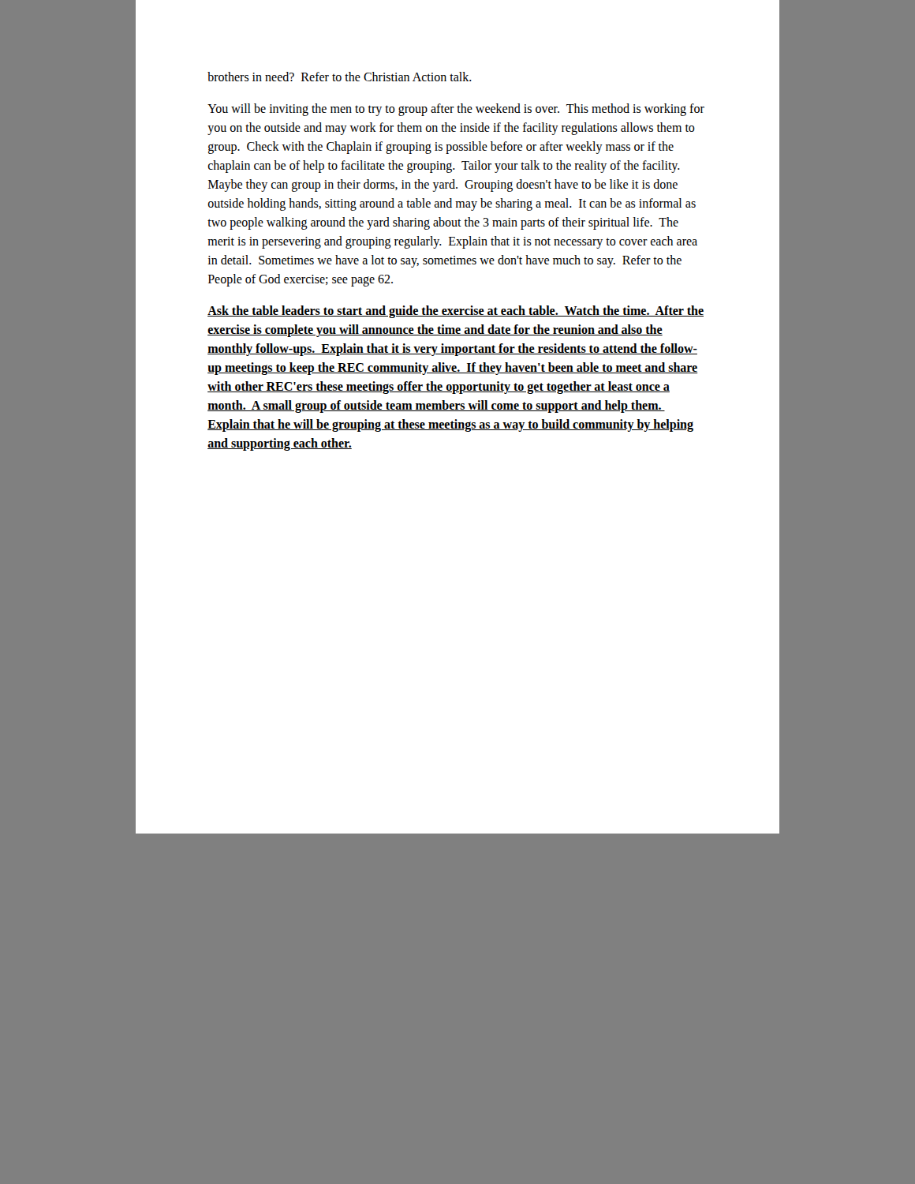brothers in need? Refer to the Christian Action talk.
You will be inviting the men to try to group after the weekend is over. This method is working for you on the outside and may work for them on the inside if the facility regulations allows them to group. Check with the Chaplain if grouping is possible before or after weekly mass or if the chaplain can be of help to facilitate the grouping. Tailor your talk to the reality of the facility. Maybe they can group in their dorms, in the yard. Grouping doesn't have to be like it is done outside holding hands, sitting around a table and may be sharing a meal. It can be as informal as two people walking around the yard sharing about the 3 main parts of their spiritual life. The merit is in persevering and grouping regularly. Explain that it is not necessary to cover each area in detail. Sometimes we have a lot to say, sometimes we don't have much to say. Refer to the People of God exercise; see page 62.
Ask the table leaders to start and guide the exercise at each table. Watch the time. After the exercise is complete you will announce the time and date for the reunion and also the monthly follow-ups. Explain that it is very important for the residents to attend the follow-up meetings to keep the REC community alive. If they haven't been able to meet and share with other REC'ers these meetings offer the opportunity to get together at least once a month. A small group of outside team members will come to support and help them. Explain that he will be grouping at these meetings as a way to build community by helping and supporting each other.